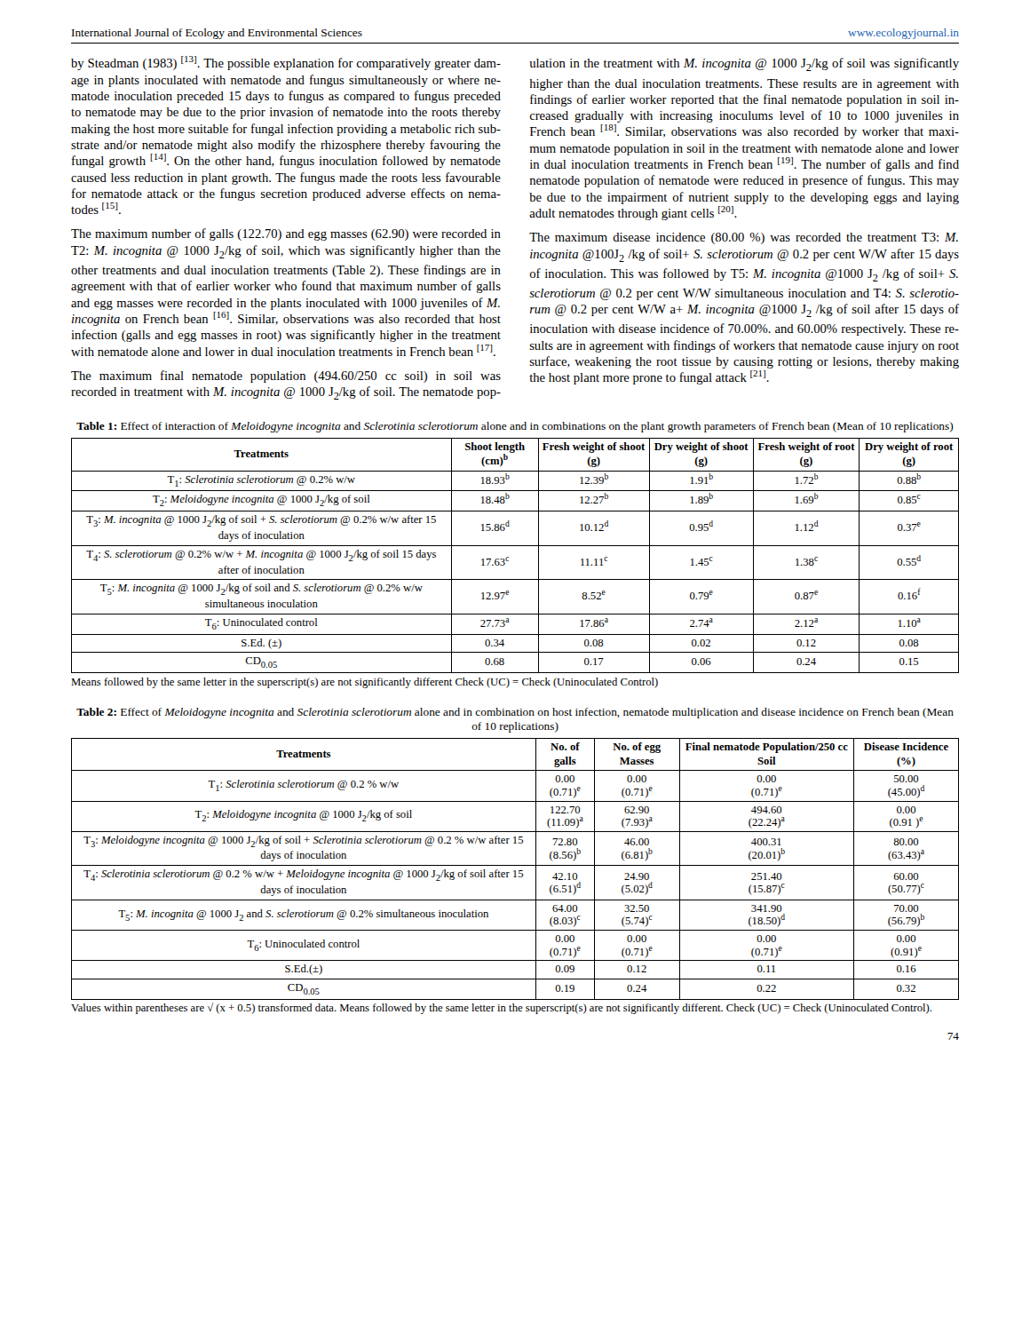International Journal of Ecology and Environmental Sciences www.ecologyjournal.in
by Steadman (1983) [13]. The possible explanation for comparatively greater damage in plants inoculated with nematode and fungus simultaneously or where nematode inoculation preceded 15 days to fungus as compared to fungus preceded to nematode may be due to the prior invasion of nematode into the roots thereby making the host more suitable for fungal infection providing a metabolic rich substrate and/or nematode might also modify the rhizosphere thereby favouring the fungal growth [14]. On the other hand, fungus inoculation followed by nematode caused less reduction in plant growth. The fungus made the roots less favourable for nematode attack or the fungus secretion produced adverse effects on nematodes [15].
The maximum number of galls (122.70) and egg masses (62.90) were recorded in T2: M. incognita @ 1000 J2/kg of soil, which was significantly higher than the other treatments and dual inoculation treatments (Table 2). These findings are in agreement with that of earlier worker who found that maximum number of galls and egg masses were recorded in the plants inoculated with 1000 juveniles of M. incognita on French bean [16]. Similar, observations was also recorded that host infection (galls and egg masses in root) was significantly higher in the treatment with nematode alone and lower in dual inoculation treatments in French bean [17].
The maximum final nematode population (494.60/250 cc soil) in soil was recorded in treatment with M. incognita @ 1000 J2/kg of soil. The nematode population in the treatment with M. incognita @ 1000 J2/kg of soil was significantly higher than the dual inoculation treatments. These results are in agreement with findings of earlier worker reported that the final nematode population in soil increased gradually with increasing inoculums level of 10 to 1000 juveniles in French bean [18]. Similar, observations was also recorded by worker that maximum nematode population in soil in the treatment with nematode alone and lower in dual inoculation treatments in French bean [19]. The number of galls and find nematode population of nematode were reduced in presence of fungus. This may be due to the impairment of nutrient supply to the developing eggs and laying adult nematodes through giant cells [20].
The maximum disease incidence (80.00 %) was recorded the treatment T3: M. incognita @100J2 /kg of soil+ S. sclerotiorum @ 0.2 per cent W/W after 15 days of inoculation. This was followed by T5: M. incognita @1000 J2 /kg of soil+ S. sclerotiorum @ 0.2 per cent W/W simultaneous inoculation and T4: S. sclerotiorum @ 0.2 per cent W/W a+ M. incognita @1000 J2 /kg of soil after 15 days of inoculation with disease incidence of 70.00%. and 60.00% respectively. These results are in agreement with findings of workers that nematode cause injury on root surface, weakening the root tissue by causing rotting or lesions, thereby making the host plant more prone to fungal attack [21].
Table 1: Effect of interaction of Meloidogyne incognita and Sclerotinia sclerotiorum alone and in combinations on the plant growth parameters of French bean (Mean of 10 replications)
| Treatments | Shoot length (cm) b | Fresh weight of shoot (g) | Dry weight of shoot (g) | Fresh weight of root (g) | Dry weight of root (g) |
| --- | --- | --- | --- | --- | --- |
| T 1 : Sclerotinia sclerotiorum @ 0.2% w/w | 18.93 b | 12.39 b | 1.91 b | 1.72 b | 0.88 b |
| T 2 : Meloidogyne incognita @ 1000 J 2 /kg of soil | 18.48 b | 12.27 b | 1.89 b | 1.69 b | 0.85 c |
| T 3 : M. incognita @ 1000 J 2 /kg of soil + S. sclerotiorum @ 0.2% w/w after 15 days of inoculation | 15.86 d | 10.12 d | 0.95 d | 1.12 d | 0.37 e |
| T 4 : S. sclerotiorum @ 0.2% w/w + M. incognita @ 1000 J 2 /kg of soil 15 days after of inoculation | 17.63 c | 11.11 c | 1.45 c | 1.38 c | 0.55 d |
| T 5 : M. incognita @ 1000 J 2 /kg of soil and S. sclerotiorum @ 0.2% w/w simultaneous inoculation | 12.97 e | 8.52 e | 0.79 e | 0.87 e | 0.16 f |
| T 6 : Uninoculated control | 27.73 a | 17.86 a | 2.74 a | 2.12 a | 1.10 a |
| S.Ed. (±) | 0.34 | 0.08 | 0.02 | 0.12 | 0.08 |
| CD 0.05 | 0.68 | 0.17 | 0.06 | 0.24 | 0.15 |
Means followed by the same letter in the superscript(s) are not significantly different Check (UC) = Check (Uninoculated Control)
Table 2: Effect of Meloidogyne incognita and Sclerotinia sclerotiorum alone and in combination on host infection, nematode multiplication and disease incidence on French bean (Mean of 10 replications)
| Treatments | No. of galls | No. of egg Masses | Final nematode Population/250 cc Soil | Disease Incidence (%) |
| --- | --- | --- | --- | --- |
| T 1 : Sclerotinia sclerotiorum @ 0.2 % w/w | 0.00 (0.71) e | 0.00 (0.71) e | 0.00 (0.71) e | 50.00 (45.00) d |
| T 2 : Meloidogyne incognita @ 1000 J 2 /kg of soil | 122.70 (11.09) a | 62.90 (7.93) a | 494.60 (22.24) a | 0.00 (0.91 ) e |
| T 3 : Meloidogyne incognita @ 1000 J 2 /kg of soil + Sclerotinia sclerotiorum @ 0.2 % w/w after 15 days of inoculation | 72.80 (8.56) b | 46.00 (6.81) b | 400.31 (20.01) b | 80.00 (63.43) a |
| T 4 : Sclerotinia sclerotiorum @ 0.2 % w/w + Meloidogyne incognita @ 1000 J 2 /kg of soil after 15 days of inoculation | 42.10 (6.51) d | 24.90 (5.02) d | 251.40 (15.87) c | 60.00 (50.77) c |
| T 5 : M. incognita @ 1000 J 2 and S. sclerotiorum @ 0.2% simultaneous inoculation | 64.00 (8.03) c | 32.50 (5.74) c | 341.90 (18.50) d | 70.00 (56.79) b |
| T 6 : Uninoculated control | 0.00 (0.71) e | 0.00 (0.71) e | 0.00 (0.71) e | 0.00 (0.91) e |
| S.Ed.(±) | 0.09 | 0.12 | 0.11 | 0.16 |
| CD 0.05 | 0.19 | 0.24 | 0.22 | 0.32 |
Values within parentheses are √ (x + 0.5) transformed data. Means followed by the same letter in the superscript(s) are not significantly different. Check (UC) = Check (Uninoculated Control).
74